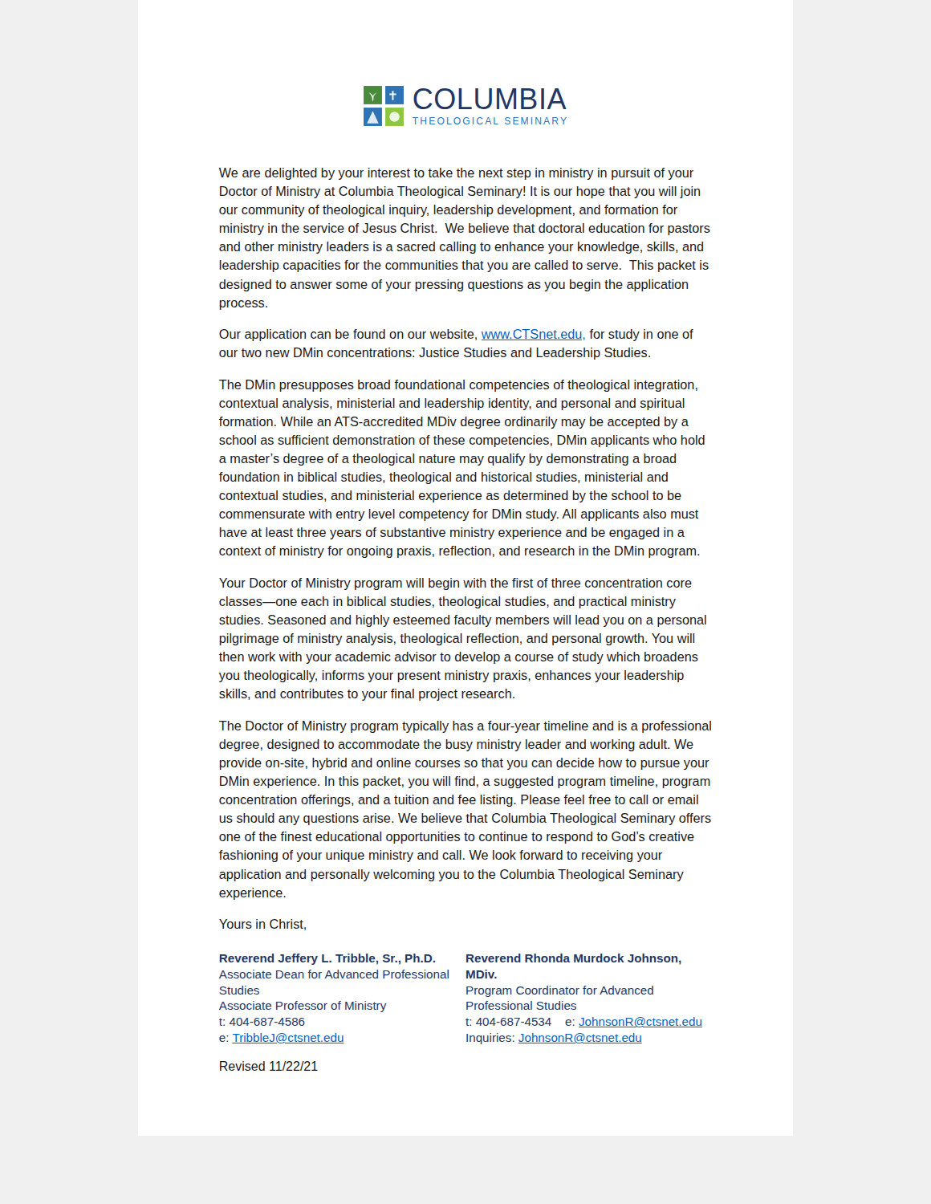COLUMBIA THEOLOGICAL SEMINARY
We are delighted by your interest to take the next step in ministry in pursuit of your Doctor of Ministry at Columbia Theological Seminary! It is our hope that you will join our community of theological inquiry, leadership development, and formation for ministry in the service of Jesus Christ. We believe that doctoral education for pastors and other ministry leaders is a sacred calling to enhance your knowledge, skills, and leadership capacities for the communities that you are called to serve. This packet is designed to answer some of your pressing questions as you begin the application process.
Our application can be found on our website, www.CTSnet.edu, for study in one of our two new DMin concentrations: Justice Studies and Leadership Studies.
The DMin presupposes broad foundational competencies of theological integration, contextual analysis, ministerial and leadership identity, and personal and spiritual formation. While an ATS-accredited MDiv degree ordinarily may be accepted by a school as sufficient demonstration of these competencies, DMin applicants who hold a master’s degree of a theological nature may qualify by demonstrating a broad foundation in biblical studies, theological and historical studies, ministerial and contextual studies, and ministerial experience as determined by the school to be commensurate with entry level competency for DMin study. All applicants also must have at least three years of substantive ministry experience and be engaged in a context of ministry for ongoing praxis, reflection, and research in the DMin program.
Your Doctor of Ministry program will begin with the first of three concentration core classes—one each in biblical studies, theological studies, and practical ministry studies. Seasoned and highly esteemed faculty members will lead you on a personal pilgrimage of ministry analysis, theological reflection, and personal growth. You will then work with your academic advisor to develop a course of study which broadens you theologically, informs your present ministry praxis, enhances your leadership skills, and contributes to your final project research.
The Doctor of Ministry program typically has a four-year timeline and is a professional degree, designed to accommodate the busy ministry leader and working adult. We provide on-site, hybrid and online courses so that you can decide how to pursue your DMin experience. In this packet, you will find, a suggested program timeline, program concentration offerings, and a tuition and fee listing. Please feel free to call or email us should any questions arise. We believe that Columbia Theological Seminary offers one of the finest educational opportunities to continue to respond to God’s creative fashioning of your unique ministry and call. We look forward to receiving your application and personally welcoming you to the Columbia Theological Seminary experience.
Yours in Christ,
| Reverend Jeffery L. Tribble, Sr., Ph.D. Associate Dean for Advanced Professional Studies Associate Professor of Ministry t: 404-687-4586 e: TribbleJ@ctsnet.edu | Reverend Rhonda Murdock Johnson, MDiv. Program Coordinator for Advanced Professional Studies t: 404-687-4534 e: JohnsonR@ctsnet.edu Inquiries: JohnsonR@ctsnet.edu |
Revised 11/22/21